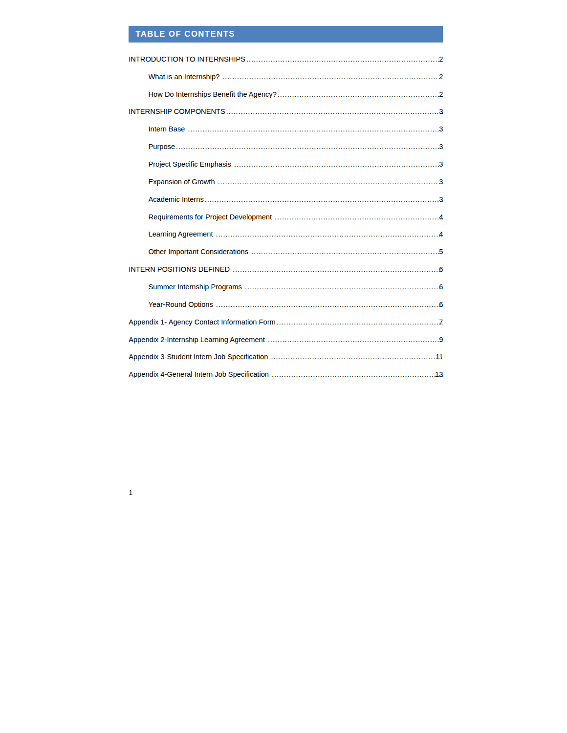TABLE OF CONTENTS
2 INTRODUCTION TO INTERNSHIPS.........................................................................................................................
2 What is an Internship? .........................................................................................................................
2 How Do Internships Benefit the Agency?.........................................................................................
3 INTERNSHIP COMPONENTS.................................................................................................................
3 Intern Base .....................................................................................................................................
3 Purpose.............................................................................................................................................
3 Project Specific Emphasis .....................................................................................................................
3 Expansion of Growth .........................................................................................................................
3 Academic Interns.................................................................................................................................
4 Requirements for Project Development .........................................................................................
4 Learning Agreement .............................................................................................................................
5 Other Important Considerations .........................................................................................................
6 INTERN POSITIONS DEFINED .............................................................................................................
6 Summer Internship Programs .............................................................................................................
6 Year-Round Options .................................................................................................................................
7 Appendix 1- Agency Contact Information Form.........................................................................................
9 Appendix 2-Internship Learning Agreement .............................................................................................
11 Appendix 3-Student Intern Job Specification .........................................................................................
13 Appendix 4-General Intern Job Specification .........................................................................................
1